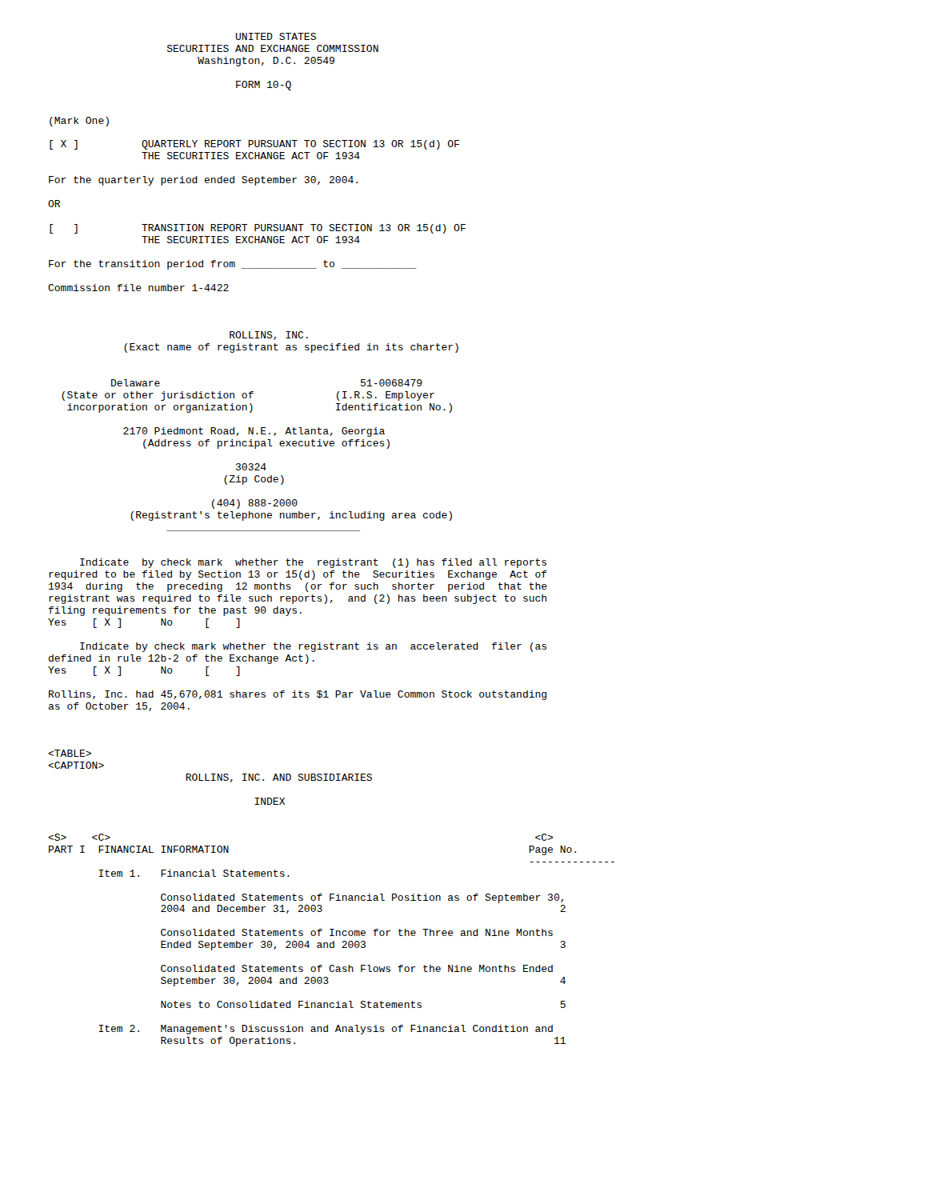UNITED STATES
                   SECURITIES AND EXCHANGE COMMISSION
                        Washington, D.C. 20549

                              FORM 10-Q


(Mark One)

[ X ]          QUARTERLY REPORT PURSUANT TO SECTION 13 OR 15(d) OF
               THE SECURITIES EXCHANGE ACT OF 1934

For the quarterly period ended September 30, 2004.

OR

[   ]          TRANSITION REPORT PURSUANT TO SECTION 13 OR 15(d) OF
               THE SECURITIES EXCHANGE ACT OF 1934

For the transition period from ____________ to ____________

Commission file number 1-4422



                             ROLLINS, INC.
            (Exact name of registrant as specified in its charter)


          Delaware                                51-0068479
  (State or other jurisdiction of             (I.R.S. Employer
   incorporation or organization)             Identification No.)

            2170 Piedmont Road, N.E., Atlanta, Georgia
               (Address of principal executive offices)

                              30324
                            (Zip Code)

                          (404) 888-2000
             (Registrant's telephone number, including area code)
                   _______________________________


     Indicate  by check mark  whether the  registrant  (1) has filed all reports
required to be filed by Section 13 or 15(d) of the  Securities  Exchange  Act of
1934  during  the  preceding  12 months  (or for such  shorter  period  that the
registrant was required to file such reports),  and (2) has been subject to such
filing requirements for the past 90 days.
Yes    [ X ]      No     [    ]

     Indicate by check mark whether the registrant is an  accelerated  filer (as
defined in rule 12b-2 of the Exchange Act).
Yes    [ X ]      No     [    ]

Rollins, Inc. had 45,670,081 shares of its $1 Par Value Common Stock outstanding
as of October 15, 2004.



<TABLE>
<CAPTION>
                      ROLLINS, INC. AND SUBSIDIARIES

                                 INDEX


<S>    <C>                                                                    <C>
PART I  FINANCIAL INFORMATION                                                Page No.
                                                                             --------------
        Item 1.   Financial Statements.

                  Consolidated Statements of Financial Position as of September 30,
                  2004 and December 31, 2003                                      2

                  Consolidated Statements of Income for the Three and Nine Months
                  Ended September 30, 2004 and 2003                               3

                  Consolidated Statements of Cash Flows for the Nine Months Ended
                  September 30, 2004 and 2003                                     4

                  Notes to Consolidated Financial Statements                      5

        Item 2.   Management's Discussion and Analysis of Financial Condition and
                  Results of Operations.                                         11